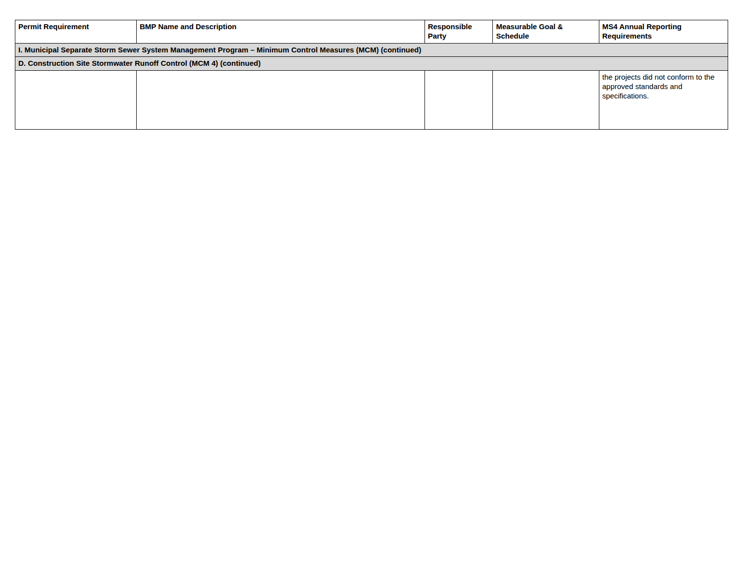| Permit Requirement | BMP Name and Description | Responsible Party | Measurable Goal & Schedule | MS4 Annual Reporting Requirements |
| --- | --- | --- | --- | --- |
| I. Municipal Separate Storm Sewer System Management Program – Minimum Control Measures (MCM) (continued) |
| D. Construction Site Stormwater Runoff Control (MCM 4) (continued) |
| | | | | the projects did not conform to the approved standards and specifications. |